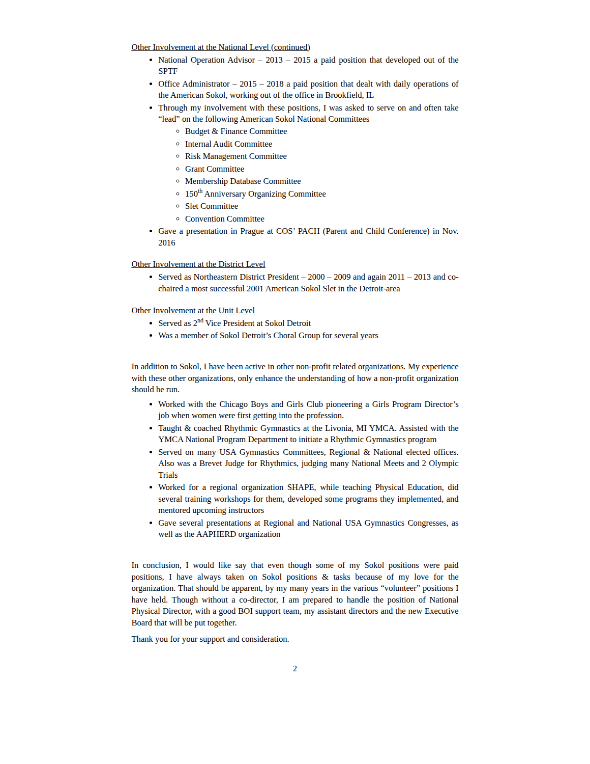Other Involvement at the National Level (continued)
National Operation Advisor – 2013 – 2015 a paid position that developed out of the SPTF
Office Administrator – 2015 – 2018 a paid position that dealt with daily operations of the American Sokol, working out of the office in Brookfield, IL
Through my involvement with these positions, I was asked to serve on and often take “lead” on the following American Sokol National Committees
Budget & Finance Committee
Internal Audit Committee
Risk Management Committee
Grant Committee
Membership Database Committee
150th Anniversary Organizing Committee
Slet Committee
Convention Committee
Gave a presentation in Prague at COS’ PACH (Parent and Child Conference) in Nov. 2016
Other Involvement at the District Level
Served as Northeastern District President – 2000 – 2009 and again 2011 – 2013 and co-chaired a most successful 2001 American Sokol Slet in the Detroit-area
Other Involvement at the Unit Level
Served as 2nd Vice President at Sokol Detroit
Was a member of Sokol Detroit’s Choral Group for several years
In addition to Sokol, I have been active in other non-profit related organizations. My experience with these other organizations, only enhance the understanding of how a non-profit organization should be run.
Worked with the Chicago Boys and Girls Club pioneering a Girls Program Director’s job when women were first getting into the profession.
Taught & coached Rhythmic Gymnastics at the Livonia, MI YMCA. Assisted with the YMCA National Program Department to initiate a Rhythmic Gymnastics program
Served on many USA Gymnastics Committees, Regional & National elected offices. Also was a Brevet Judge for Rhythmics, judging many National Meets and 2 Olympic Trials
Worked for a regional organization SHAPE, while teaching Physical Education, did several training workshops for them, developed some programs they implemented, and mentored upcoming instructors
Gave several presentations at Regional and National USA Gymnastics Congresses, as well as the AAPHERD organization
In conclusion, I would like say that even though some of my Sokol positions were paid positions, I have always taken on Sokol positions & tasks because of my love for the organization. That should be apparent, by my many years in the various “volunteer” positions I have held. Though without a co-director, I am prepared to handle the position of National Physical Director, with a good BOI support team, my assistant directors and the new Executive Board that will be put together.
Thank you for your support and consideration.
2